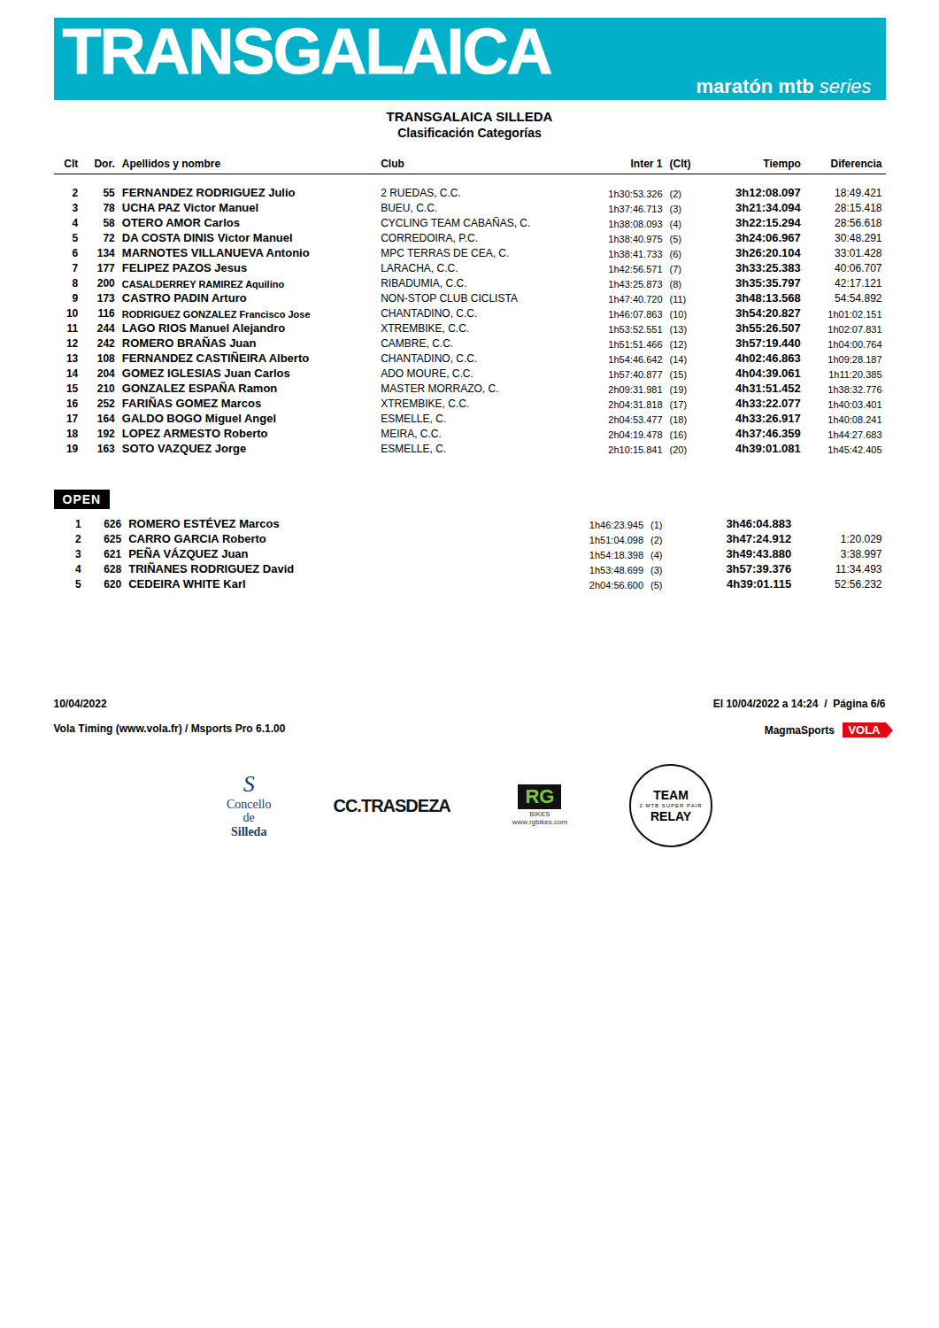TRANSGALAICA
maratón mtb series
TRANSGALAICA SILLEDA
Clasificación Categorías
| Clt | Dor. | Apellidos y nombre | Club | Inter 1 | (Clt) | Tiempo | Diferencia |
| --- | --- | --- | --- | --- | --- | --- | --- |
| 2 | 55 | FERNANDEZ RODRIGUEZ Julio | 2 RUEDAS, C.C. | 1h30:53.326 | (2) | 3h12:08.097 | 18:49.421 |
| 3 | 78 | UCHA PAZ Victor Manuel | BUEU, C.C. | 1h37:46.713 | (3) | 3h21:34.094 | 28:15.418 |
| 4 | 58 | OTERO AMOR Carlos | CYCLING TEAM CABAÑAS, C. | 1h38:08.093 | (4) | 3h22:15.294 | 28:56.618 |
| 5 | 72 | DA COSTA DINIS Victor Manuel | CORREDOIRA, P.C. | 1h38:40.975 | (5) | 3h24:06.967 | 30:48.291 |
| 6 | 134 | MARNOTES VILLANUEVA Antonio | MPC TERRAS DE CEA, C. | 1h38:41.733 | (6) | 3h26:20.104 | 33:01.428 |
| 7 | 177 | FELIPEZ PAZOS Jesus | LARACHA, C.C. | 1h42:56.571 | (7) | 3h33:25.383 | 40:06.707 |
| 8 | 200 | CASALDERREY RAMIREZ Aquilino | RIBADUMIA, C.C. | 1h43:25.873 | (8) | 3h35:35.797 | 42:17.121 |
| 9 | 173 | CASTRO PADIN Arturo | NON-STOP CLUB CICLISTA | 1h47:40.720 | (11) | 3h48:13.568 | 54:54.892 |
| 10 | 116 | RODRIGUEZ GONZALEZ Francisco Jose | CHANTADINO, C.C. | 1h46:07.863 | (10) | 3h54:20.827 | 1h01:02.151 |
| 11 | 244 | LAGO RIOS Manuel Alejandro | XTREMBIKE, C.C. | 1h53:52.551 | (13) | 3h55:26.507 | 1h02:07.831 |
| 12 | 242 | ROMERO BRAÑAS Juan | CAMBRE, C.C. | 1h51:51.466 | (12) | 3h57:19.440 | 1h04:00.764 |
| 13 | 108 | FERNANDEZ CASTIÑEIRA Alberto | CHANTADINO, C.C. | 1h54:46.642 | (14) | 4h02:46.863 | 1h09:28.187 |
| 14 | 204 | GOMEZ IGLESIAS Juan Carlos | ADO MOURE, C.C. | 1h57:40.877 | (15) | 4h04:39.061 | 1h11:20.385 |
| 15 | 210 | GONZALEZ ESPAÑA Ramon | MASTER MORRAZO, C. | 2h09:31.981 | (19) | 4h31:51.452 | 1h38:32.776 |
| 16 | 252 | FARIÑAS GOMEZ Marcos | XTREMBIKE, C.C. | 2h04:31.818 | (17) | 4h33:22.077 | 1h40:03.401 |
| 17 | 164 | GALDO BOGO Miguel Angel | ESMELLE, C. | 2h04:53.477 | (18) | 4h33:26.917 | 1h40:08.241 |
| 18 | 192 | LOPEZ ARMESTO Roberto | MEIRA, C.C. | 2h04:19.478 | (16) | 4h37:46.359 | 1h44:27.683 |
| 19 | 163 | SOTO VAZQUEZ Jorge | ESMELLE, C. | 2h10:15.841 | (20) | 4h39:01.081 | 1h45:42.405 |
OPEN
| 1 | 626 | ROMERO ESTÉVEZ Marcos | | 1h46:23.945 | (1) | 3h46:04.883 | |
| 2 | 625 | CARRO GARCIA Roberto | | 1h51:04.098 | (2) | 3h47:24.912 | 1:20.029 |
| 3 | 621 | PEÑA VÁZQUEZ Juan | | 1h54:18.398 | (4) | 3h49:43.880 | 3:38.997 |
| 4 | 628 | TRIÑANES RODRIGUEZ David | | 1h53:48.699 | (3) | 3h57:39.376 | 11:34.493 |
| 5 | 620 | CEDEIRA WHITE Karl | | 2h04:56.600 | (5) | 4h39:01.115 | 52:56.232 |
10/04/2022
El 10/04/2022 a 14:24 / Página 6/6
Vola Timing (www.vola.fr) / Msports Pro 6.1.00
MagmaSports VOLA
S
Concello
de
Silleda
CC.TRASDEZA
RG
BIKES
www.rgbikes.com
TEAM
2 MTB SUPER PAIR
RELAY